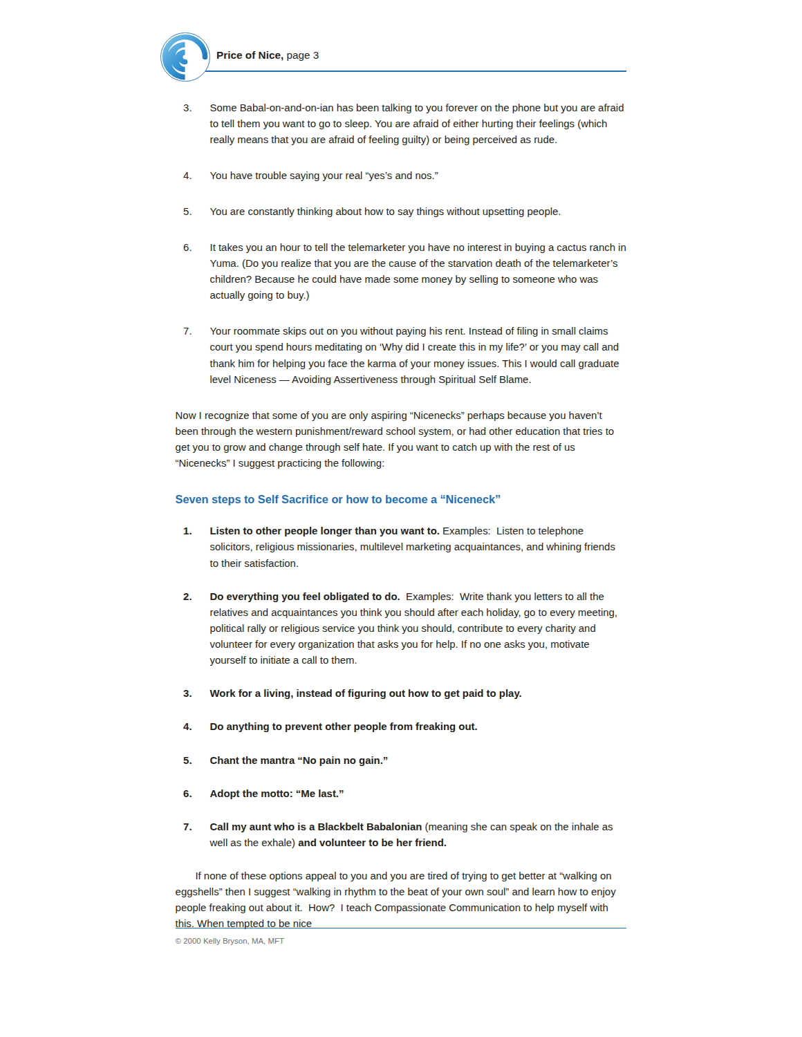Price of Nice, page 3
3. Some Babal-on-and-on-ian has been talking to you forever on the phone but you are afraid to tell them you want to go to sleep. You are afraid of either hurting their feelings (which really means that you are afraid of feeling guilty) or being perceived as rude.
4. You have trouble saying your real “yes’s and nos.”
5. You are constantly thinking about how to say things without upsetting people.
6. It takes you an hour to tell the telemarketer you have no interest in buying a cactus ranch in Yuma. (Do you realize that you are the cause of the starvation death of the telemarketer’s children? Because he could have made some money by selling to someone who was actually going to buy.)
7. Your roommate skips out on you without paying his rent. Instead of filing in small claims court you spend hours meditating on ‘Why did I create this in my life?’ or you may call and thank him for helping you face the karma of your money issues. This I would call graduate level Niceness — Avoiding Assertiveness through Spiritual Self Blame.
Now I recognize that some of you are only aspiring “Nicenecks” perhaps because you haven’t been through the western punishment/reward school system, or had other education that tries to get you to grow and change through self hate. If you want to catch up with the rest of us “Nicenecks” I suggest practicing the following:
Seven steps to Self Sacrifice or how to become a “Niceneck”
1. Listen to other people longer than you want to. Examples: Listen to telephone solicitors, religious missionaries, multilevel marketing acquaintances, and whining friends to their satisfaction.
2. Do everything you feel obligated to do. Examples: Write thank you letters to all the relatives and acquaintances you think you should after each holiday, go to every meeting, political rally or religious service you think you should, contribute to every charity and volunteer for every organization that asks you for help. If no one asks you, motivate yourself to initiate a call to them.
3. Work for a living, instead of figuring out how to get paid to play.
4. Do anything to prevent other people from freaking out.
5. Chant the mantra “No pain no gain.”
6. Adopt the motto: “Me last.”
7. Call my aunt who is a Blackbelt Babalonian (meaning she can speak on the inhale as well as the exhale) and volunteer to be her friend.
If none of these options appeal to you and you are tired of trying to get better at “walking on eggshells” then I suggest “walking in rhythm to the beat of your own soul” and learn how to enjoy people freaking out about it. How? I teach Compassionate Communication to help myself with this. When tempted to be nice
© 2000 Kelly Bryson, MA, MFT